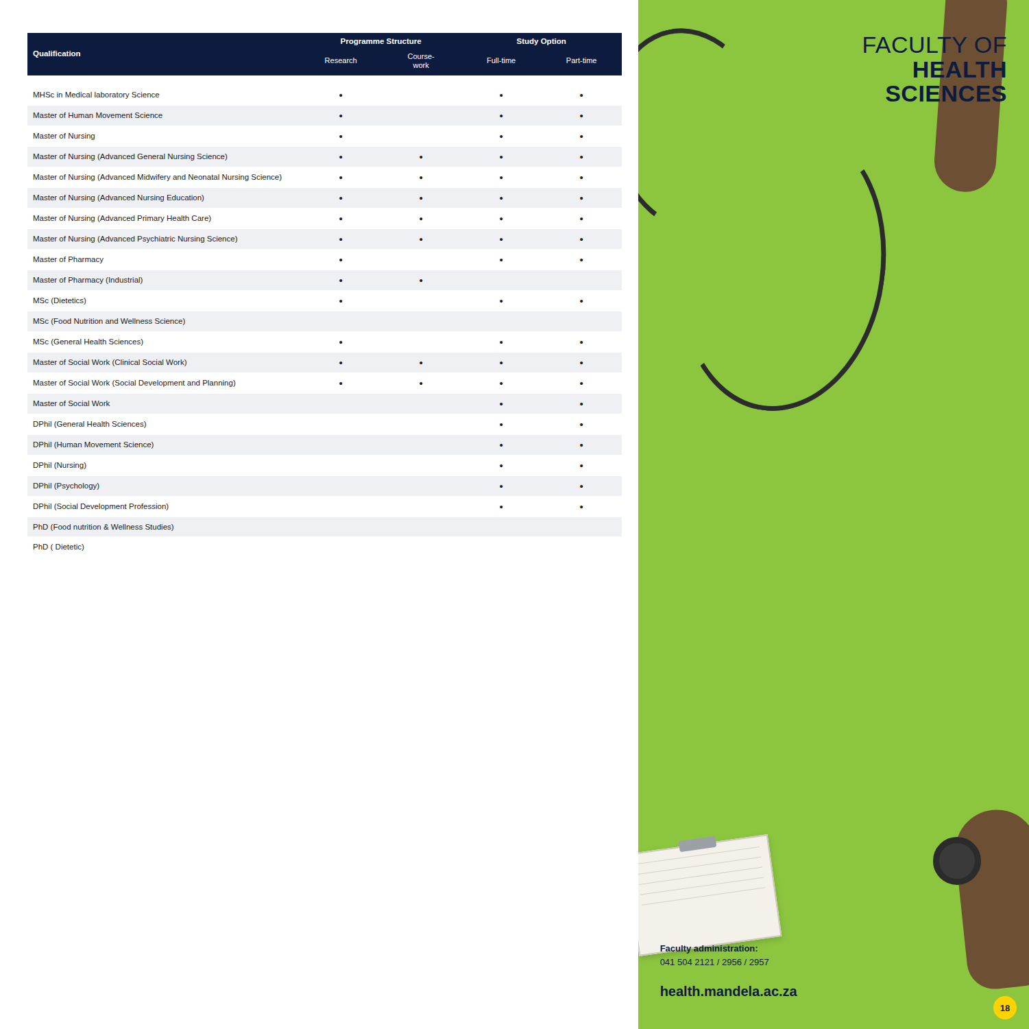| Qualification | Programme Structure | Study Option |
| --- | --- | --- |
| Research | Course- work | Full-time | Part-time |
| MHSc in Medical laboratory Science | | | | |
| Master of Human Movement Science | | | | |
| Master of Nursing | | | | |
| Master of Nursing (Advanced General Nursing Science) | | | | |
| Master of Nursing (Advanced Midwifery and Neonatal Nursing Science) | | | | |
| Master of Nursing (Advanced Nursing Education) | | | | |
| Master of Nursing (Advanced Primary Health Care) | | | | |
| Master of Nursing (Advanced Psychiatric Nursing Science) | | | | |
| Master of Pharmacy | | | | |
| Master of Pharmacy (Industrial) | | | | |
| MSc (Dietetics) | | | | |
| MSc (Food Nutrition and Wellness Science) | | | | |
| MSc (General Health Sciences) | | | | |
| Master of Social Work (Clinical Social Work) | | | | |
| Master of Social Work (Social Development and Planning) | | | | |
| Master of Social Work | | | | |
| DPhil (General Health Sciences) | | | | |
| DPhil (Human Movement Science) | | | | |
| DPhil (Nursing) | | | | |
| DPhil (Psychology) | | | | |
| DPhil (Social Development Profession) | | | | |
| PhD (Food nutrition & Wellness Studies) | | | | |
| PhD ( Dietetic) | | | | |
FACULTY OF
HEALTH
SCIENCES
Faculty administration:
041 504 2121 / 2956 / 2957 health.mandela.ac.za
18